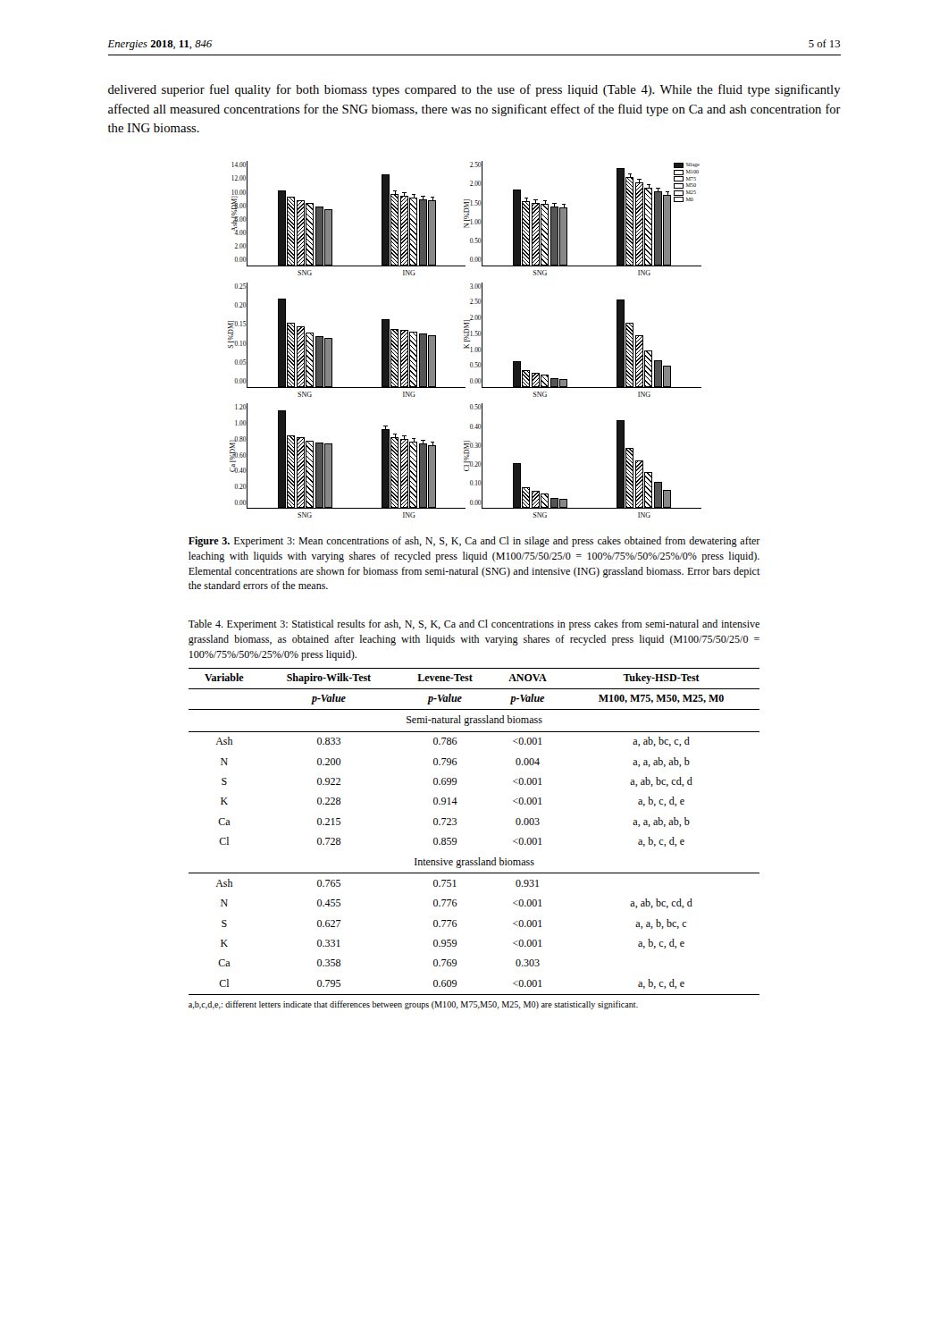Energies 2018, 11, 846
5 of 13
delivered superior fuel quality for both biomass types compared to the use of press liquid (Table 4). While the fluid type significantly affected all measured concentrations for the SNG biomass, there was no significant effect of the fluid type on Ca and ash concentration for the ING biomass.
Ash [%DM]
14.0012.0010.008.006.004.002.000.00
SNG ING
N [%DM]
2.502.001.501.000.500.00
Silage
M100
M75
M50
M25
M0
SNG ING
S [%DM]
0.250.200.150.100.050.00
SNG ING
K [%DM]
3.002.502.001.501.000.500.00
SNG ING
Ca [%DM]
1.201.000.800.600.400.200.00
SNG ING
Cl [%DM]
0.500.400.300.200.100.00
SNG ING
Figure 3. Experiment 3: Mean concentrations of ash, N, S, K, Ca and Cl in silage and press cakes obtained from dewatering after leaching with liquids with varying shares of recycled press liquid (M100/75/50/25/0 = 100%/75%/50%/25%/0% press liquid). Elemental concentrations are shown for biomass from semi-natural (SNG) and intensive (ING) grassland biomass. Error bars depict the standard errors of the means.
Table 4. Experiment 3: Statistical results for ash, N, S, K, Ca and Cl concentrations in press cakes from semi-natural and intensive grassland biomass, as obtained after leaching with liquids with varying shares of recycled press liquid (M100/75/50/25/0 = 100%/75%/50%/25%/0% press liquid).
| Variable | Shapiro-Wilk-Test | Levene-Test | ANOVA | Tukey-HSD-Test |
| --- | --- | --- | --- | --- |
| | p -Value | p -Value | p -Value | M100, M75, M50, M25, M0 |
| Semi-natural grassland biomass |
| Ash | 0.833 | 0.786 | <0.001 | a, ab, bc, c, d |
| N | 0.200 | 0.796 | 0.004 | a, a, ab, ab, b |
| S | 0.922 | 0.699 | <0.001 | a, ab, bc, cd, d |
| K | 0.228 | 0.914 | <0.001 | a, b, c, d, e |
| Ca | 0.215 | 0.723 | 0.003 | a, a, ab, ab, b |
| Cl | 0.728 | 0.859 | <0.001 | a, b, c, d, e |
| Intensive grassland biomass |
| Ash | 0.765 | 0.751 | 0.931 | |
| N | 0.455 | 0.776 | <0.001 | a, ab, bc, cd, d |
| S | 0.627 | 0.776 | <0.001 | a, a, b, bc, c |
| K | 0.331 | 0.959 | <0.001 | a, b, c, d, e |
| Ca | 0.358 | 0.769 | 0.303 | |
| Cl | 0.795 | 0.609 | <0.001 | a, b, c, d, e |
a,b,c,d,e,: different letters indicate that differences between groups (M100, M75,M50, M25, M0) are statistically significant.